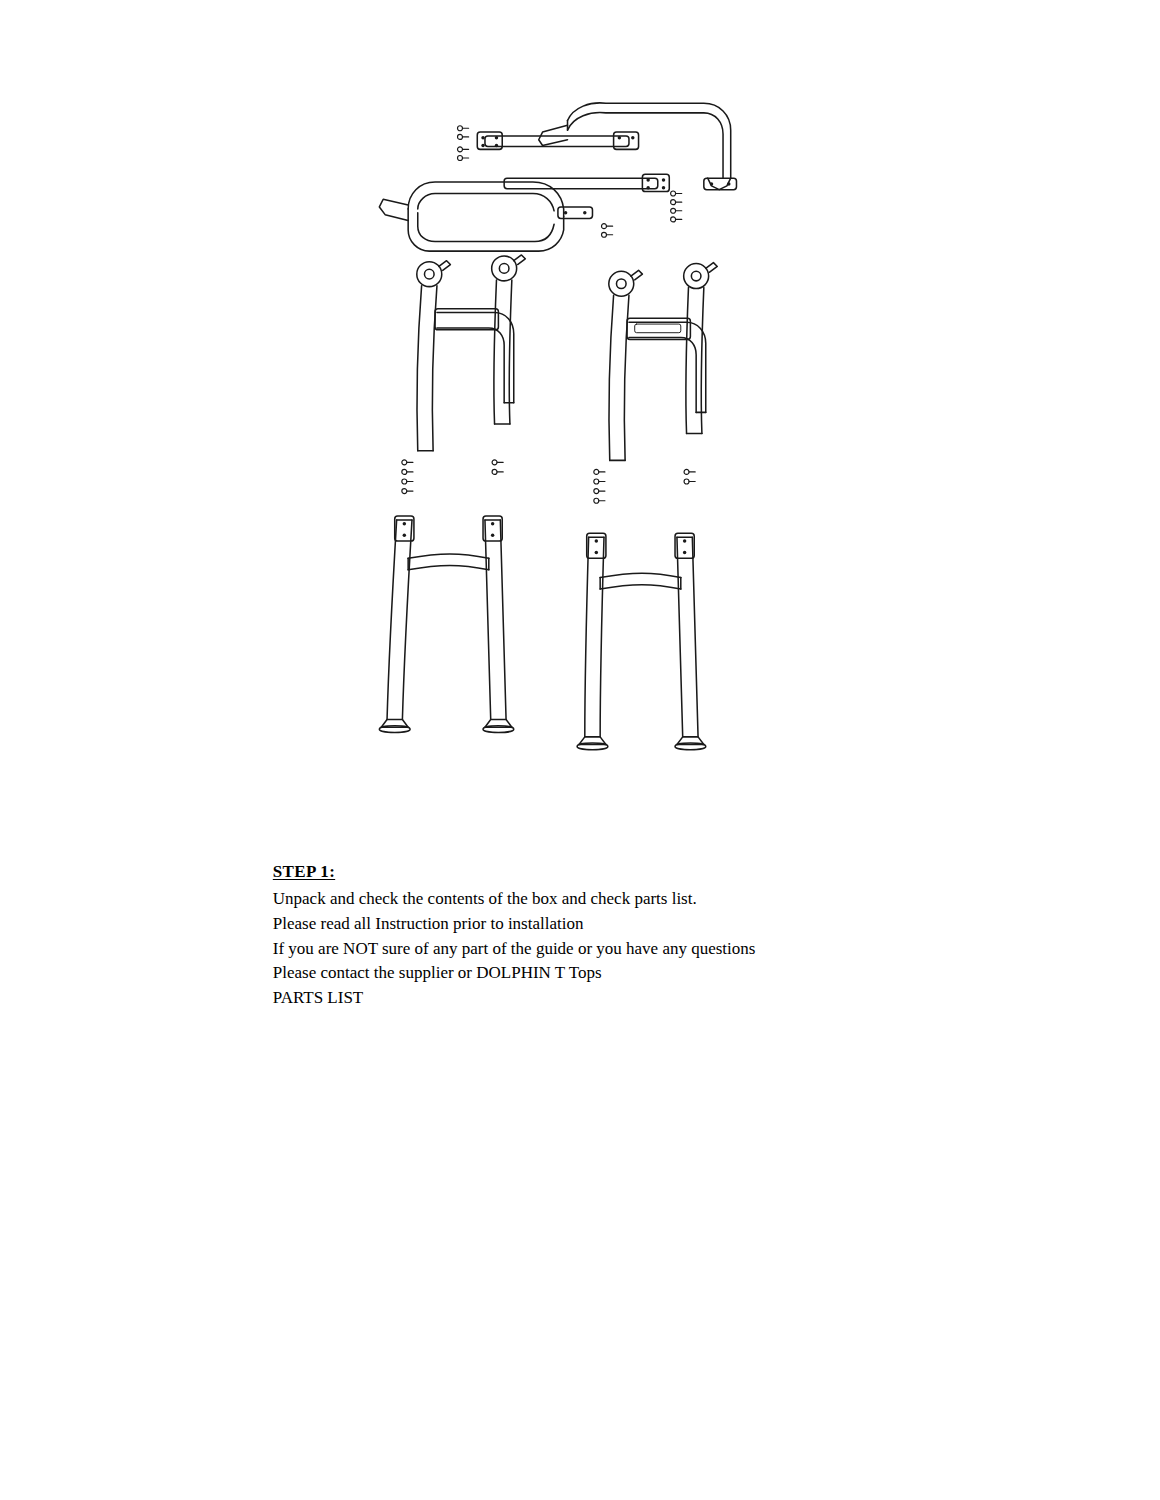STEP 1:
Unpack and check the contents of the box and check parts list.
Please read all Instruction prior to installation
If you are NOT sure of any part of the guide or you have any questions
Please contact the supplier or DOLPHIN T Tops
PARTS LIST